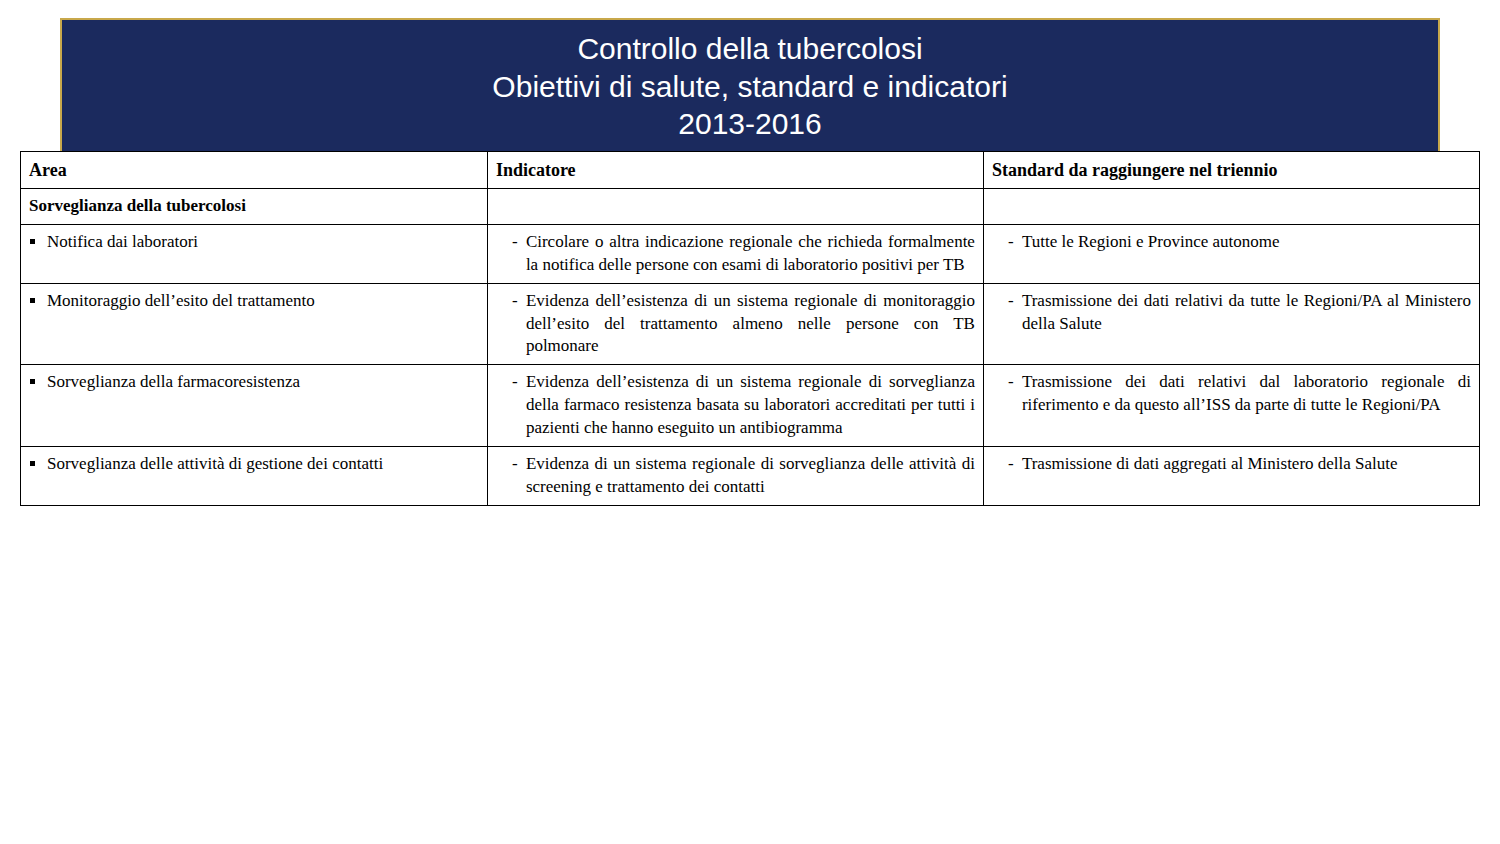Controllo della tubercolosi Obiettivi di salute, standard e indicatori 2013-2016
| Area | Indicatore | Standard da raggiungere nel triennio |
| --- | --- | --- |
| Sorveglianza della tubercolosi | | |
| Notifica dai laboratori | Circolare o altra indicazione regionale che richieda formalmente la notifica delle persone con esami di laboratorio positivi per TB | Tutte le Regioni e Province autonome |
| Monitoraggio dell’esito del trattamento | Evidenza dell’esistenza di un sistema regionale di monitoraggio dell’esito del trattamento almeno nelle persone con TB polmonare | Trasmissione dei dati relativi da tutte le Regioni/PA al Ministero della Salute |
| Sorveglianza della farmacoresistenza | Evidenza dell’esistenza di un sistema regionale di sorveglianza della farmaco resistenza basata su laboratori accreditati per tutti i pazienti che hanno eseguito un antibiogramma | Trasmissione dei dati relativi dal laboratorio regionale di riferimento e da questo all’ISS da parte di tutte le Regioni/PA |
| Sorveglianza delle attività di gestione dei contatti | Evidenza di un sistema regionale di sorveglianza delle attività di screening e trattamento dei contatti | Trasmissione di dati aggregati al Ministero della Salute |